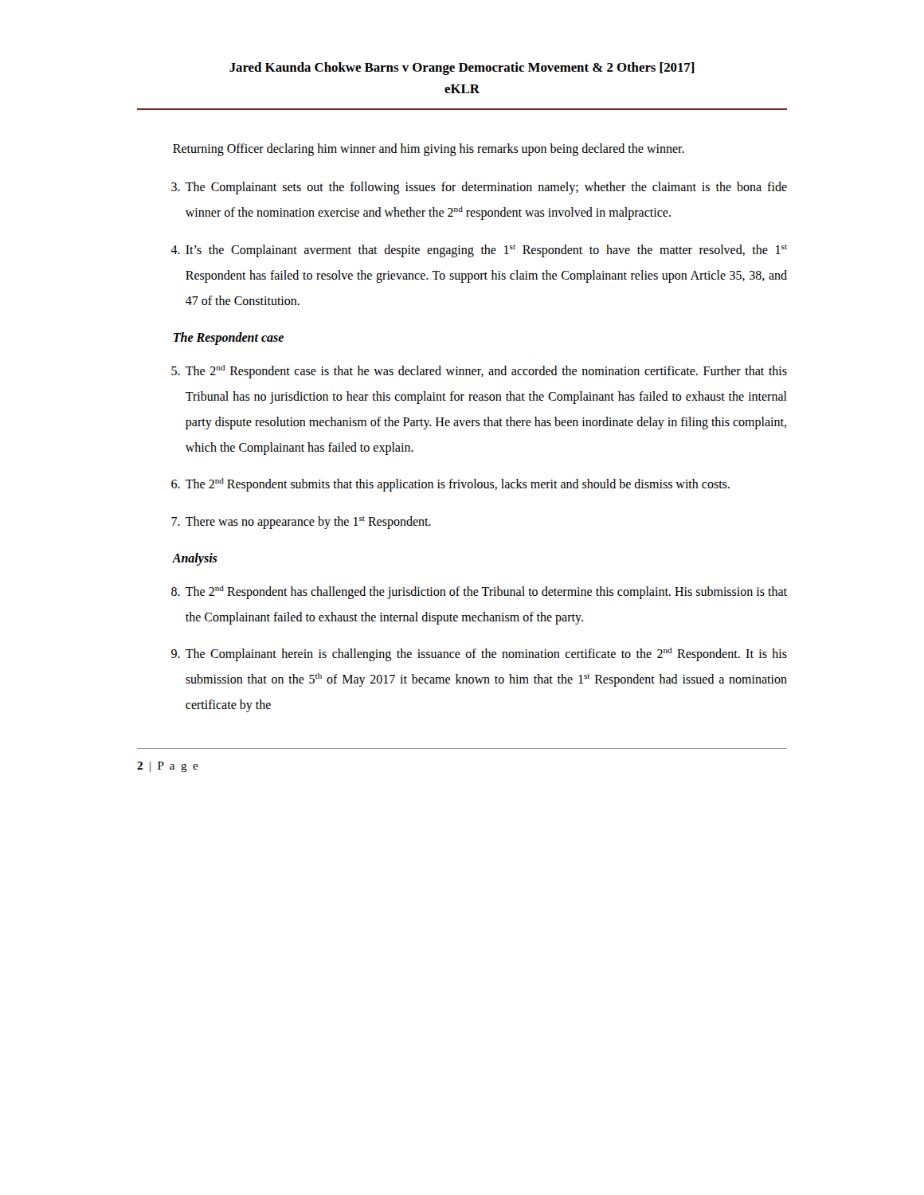Jared Kaunda Chokwe Barns v Orange Democratic Movement & 2 Others [2017]
eKLR
Returning Officer declaring him winner and him giving his remarks upon being declared the winner.
The Complainant sets out the following issues for determination namely; whether the claimant is the bona fide winner of the nomination exercise and whether the 2nd respondent was involved in malpractice.
It’s the Complainant averment that despite engaging the 1st Respondent to have the matter resolved, the 1st Respondent has failed to resolve the grievance. To support his claim the Complainant relies upon Article 35, 38, and 47 of the Constitution.
The Respondent case
The 2nd Respondent case is that he was declared winner, and accorded the nomination certificate. Further that this Tribunal has no jurisdiction to hear this complaint for reason that the Complainant has failed to exhaust the internal party dispute resolution mechanism of the Party. He avers that there has been inordinate delay in filing this complaint, which the Complainant has failed to explain.
The 2nd Respondent submits that this application is frivolous, lacks merit and should be dismiss with costs.
There was no appearance by the 1st Respondent.
Analysis
The 2nd Respondent has challenged the jurisdiction of the Tribunal to determine this complaint. His submission is that the Complainant failed to exhaust the internal dispute mechanism of the party.
The Complainant herein is challenging the issuance of the nomination certificate to the 2nd Respondent. It is his submission that on the 5th of May 2017 it became known to him that the 1st Respondent had issued a nomination certificate by the
2 | P a g e